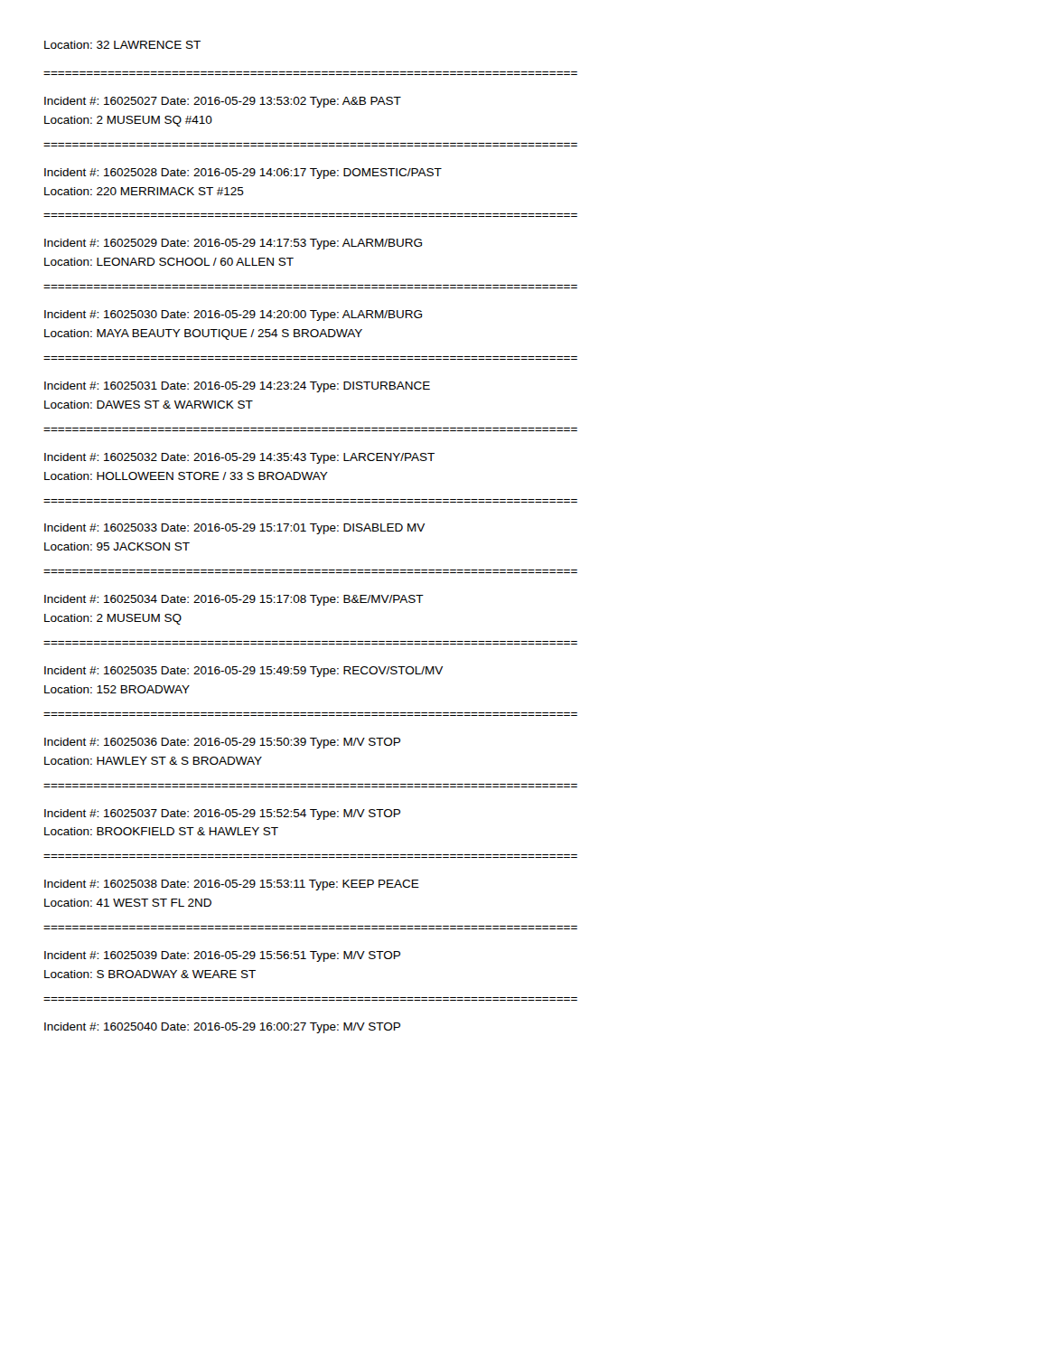Location: 32 LAWRENCE ST
===========================================================================
Incident #: 16025027 Date: 2016-05-29 13:53:02 Type: A&B PAST
Location: 2 MUSEUM SQ #410
===========================================================================
Incident #: 16025028 Date: 2016-05-29 14:06:17 Type: DOMESTIC/PAST
Location: 220 MERRIMACK ST #125
===========================================================================
Incident #: 16025029 Date: 2016-05-29 14:17:53 Type: ALARM/BURG
Location: LEONARD SCHOOL / 60 ALLEN ST
===========================================================================
Incident #: 16025030 Date: 2016-05-29 14:20:00 Type: ALARM/BURG
Location: MAYA BEAUTY BOUTIQUE / 254 S BROADWAY
===========================================================================
Incident #: 16025031 Date: 2016-05-29 14:23:24 Type: DISTURBANCE
Location: DAWES ST & WARWICK ST
===========================================================================
Incident #: 16025032 Date: 2016-05-29 14:35:43 Type: LARCENY/PAST
Location: HOLLOWEEN STORE / 33 S BROADWAY
===========================================================================
Incident #: 16025033 Date: 2016-05-29 15:17:01 Type: DISABLED MV
Location: 95 JACKSON ST
===========================================================================
Incident #: 16025034 Date: 2016-05-29 15:17:08 Type: B&E/MV/PAST
Location: 2 MUSEUM SQ
===========================================================================
Incident #: 16025035 Date: 2016-05-29 15:49:59 Type: RECOV/STOL/MV
Location: 152 BROADWAY
===========================================================================
Incident #: 16025036 Date: 2016-05-29 15:50:39 Type: M/V STOP
Location: HAWLEY ST & S BROADWAY
===========================================================================
Incident #: 16025037 Date: 2016-05-29 15:52:54 Type: M/V STOP
Location: BROOKFIELD ST & HAWLEY ST
===========================================================================
Incident #: 16025038 Date: 2016-05-29 15:53:11 Type: KEEP PEACE
Location: 41 WEST ST FL 2ND
===========================================================================
Incident #: 16025039 Date: 2016-05-29 15:56:51 Type: M/V STOP
Location: S BROADWAY & WEARE ST
===========================================================================
Incident #: 16025040 Date: 2016-05-29 16:00:27 Type: M/V STOP